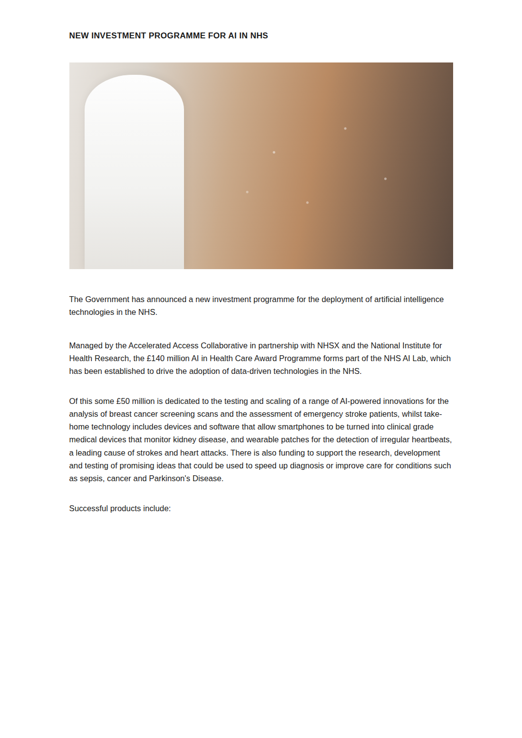New Investment Programme for AI in NHS
The Government has announced a new investment programme for the deployment of artificial intelligence technologies in the NHS.
Managed by the Accelerated Access Collaborative in partnership with NHSX and the National Institute for Health Research, the £140 million AI in Health Care Award Programme forms part of the NHS AI Lab, which has been established to drive the adoption of data-driven technologies in the NHS.
Of this some £50 million is dedicated to the testing and scaling of a range of AI-powered innovations for the analysis of breast cancer screening scans and the assessment of emergency stroke patients, whilst take-home technology includes devices and software that allow smartphones to be turned into clinical grade medical devices that monitor kidney disease, and wearable patches for the detection of irregular heartbeats, a leading cause of strokes and heart attacks. There is also funding to support the research, development and testing of promising ideas that could be used to speed up diagnosis or improve care for conditions such as sepsis, cancer and Parkinson's Disease.
Successful products include: